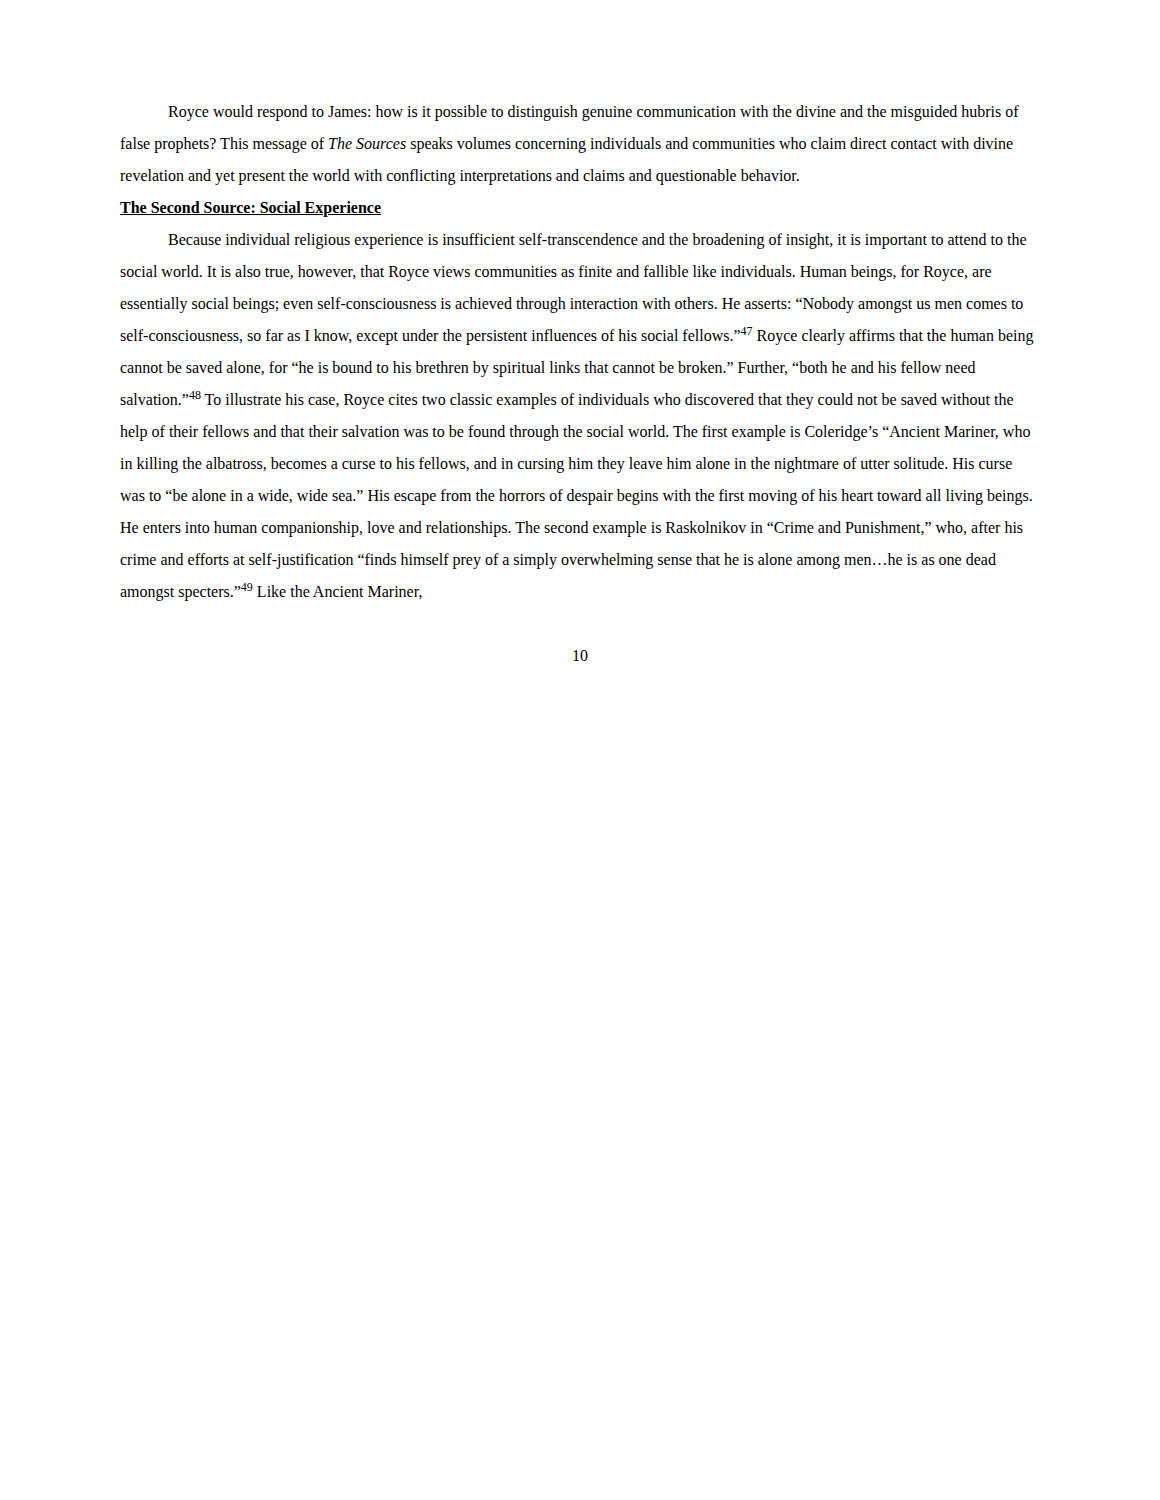Royce would respond to James: how is it possible to distinguish genuine communication with the divine and the misguided hubris of false prophets? This message of The Sources speaks volumes concerning individuals and communities who claim direct contact with divine revelation and yet present the world with conflicting interpretations and claims and questionable behavior.
The Second Source: Social Experience
Because individual religious experience is insufficient self-transcendence and the broadening of insight, it is important to attend to the social world. It is also true, however, that Royce views communities as finite and fallible like individuals. Human beings, for Royce, are essentially social beings; even self-consciousness is achieved through interaction with others. He asserts: “Nobody amongst us men comes to self-consciousness, so far as I know, except under the persistent influences of his social fellows.”47 Royce clearly affirms that the human being cannot be saved alone, for “he is bound to his brethren by spiritual links that cannot be broken.” Further, “both he and his fellow need salvation.”48 To illustrate his case, Royce cites two classic examples of individuals who discovered that they could not be saved without the help of their fellows and that their salvation was to be found through the social world. The first example is Coleridge’s “Ancient Mariner, who in killing the albatross, becomes a curse to his fellows, and in cursing him they leave him alone in the nightmare of utter solitude. His curse was to “be alone in a wide, wide sea.” His escape from the horrors of despair begins with the first moving of his heart toward all living beings. He enters into human companionship, love and relationships. The second example is Raskolnikov in “Crime and Punishment,” who, after his crime and efforts at self-justification “finds himself prey of a simply overwhelming sense that he is alone among men…he is as one dead amongst specters.”49 Like the Ancient Mariner,
10